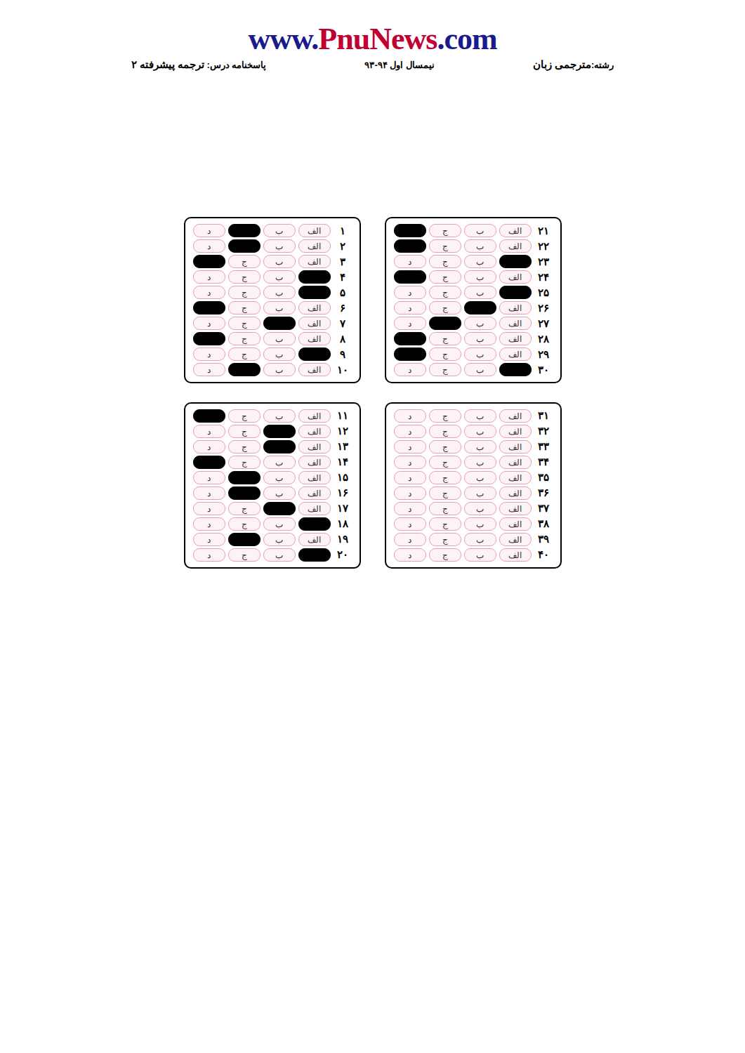www.PnuNews.com
رشته:مترجمی زبان نیمسال اول ۹۴-۹۳ پاسخنامه درس: ترجمه پیشرفته ۲
| ۲۱ | الف | ب | ج | د |
| ۲۲ | الف | ب | ج | د |
| ۲۳ | الف | ب | ج | د |
| ۲۴ | الف | ب | ج | د |
| ۲۵ | الف | ب | ج | د |
| ۲۶ | الف | ب | ج | د |
| ۲۷ | الف | ب | ج | د |
| ۲۸ | الف | ب | ج | د |
| ۲۹ | الف | ب | ج | د |
| ۳۰ | الف | ب | ج | د |
| ۱ | الف | ب | ج | د |
| ۲ | الف | ب | ج | د |
| ۳ | الف | ب | ج | د |
| ۴ | الف | ب | ج | د |
| ۵ | الف | ب | ج | د |
| ۶ | الف | ب | ج | د |
| ۷ | الف | ب | ج | د |
| ۸ | الف | ب | ج | د |
| ۹ | الف | ب | ج | د |
| ۱۰ | الف | ب | ج | د |
| ۳۱ | الف | ب | ج | د |
| ۳۲ | الف | ب | ج | د |
| ۳۳ | الف | ب | ج | د |
| ۳۴ | الف | ب | ج | د |
| ۳۵ | الف | ب | ج | د |
| ۳۶ | الف | ب | ج | د |
| ۳۷ | الف | ب | ج | د |
| ۳۸ | الف | ب | ج | د |
| ۳۹ | الف | ب | ج | د |
| ۴۰ | الف | ب | ج | د |
| ۱۱ | الف | ب | ج | د |
| ۱۲ | الف | ب | ج | د |
| ۱۳ | الف | ب | ج | د |
| ۱۴ | الف | ب | ج | د |
| ۱۵ | الف | ب | ج | د |
| ۱۶ | الف | ب | ج | د |
| ۱۷ | الف | ب | ج | د |
| ۱۸ | الف | ب | ج | د |
| ۱۹ | الف | ب | ج | د |
| ۲۰ | الف | ب | ج | د |